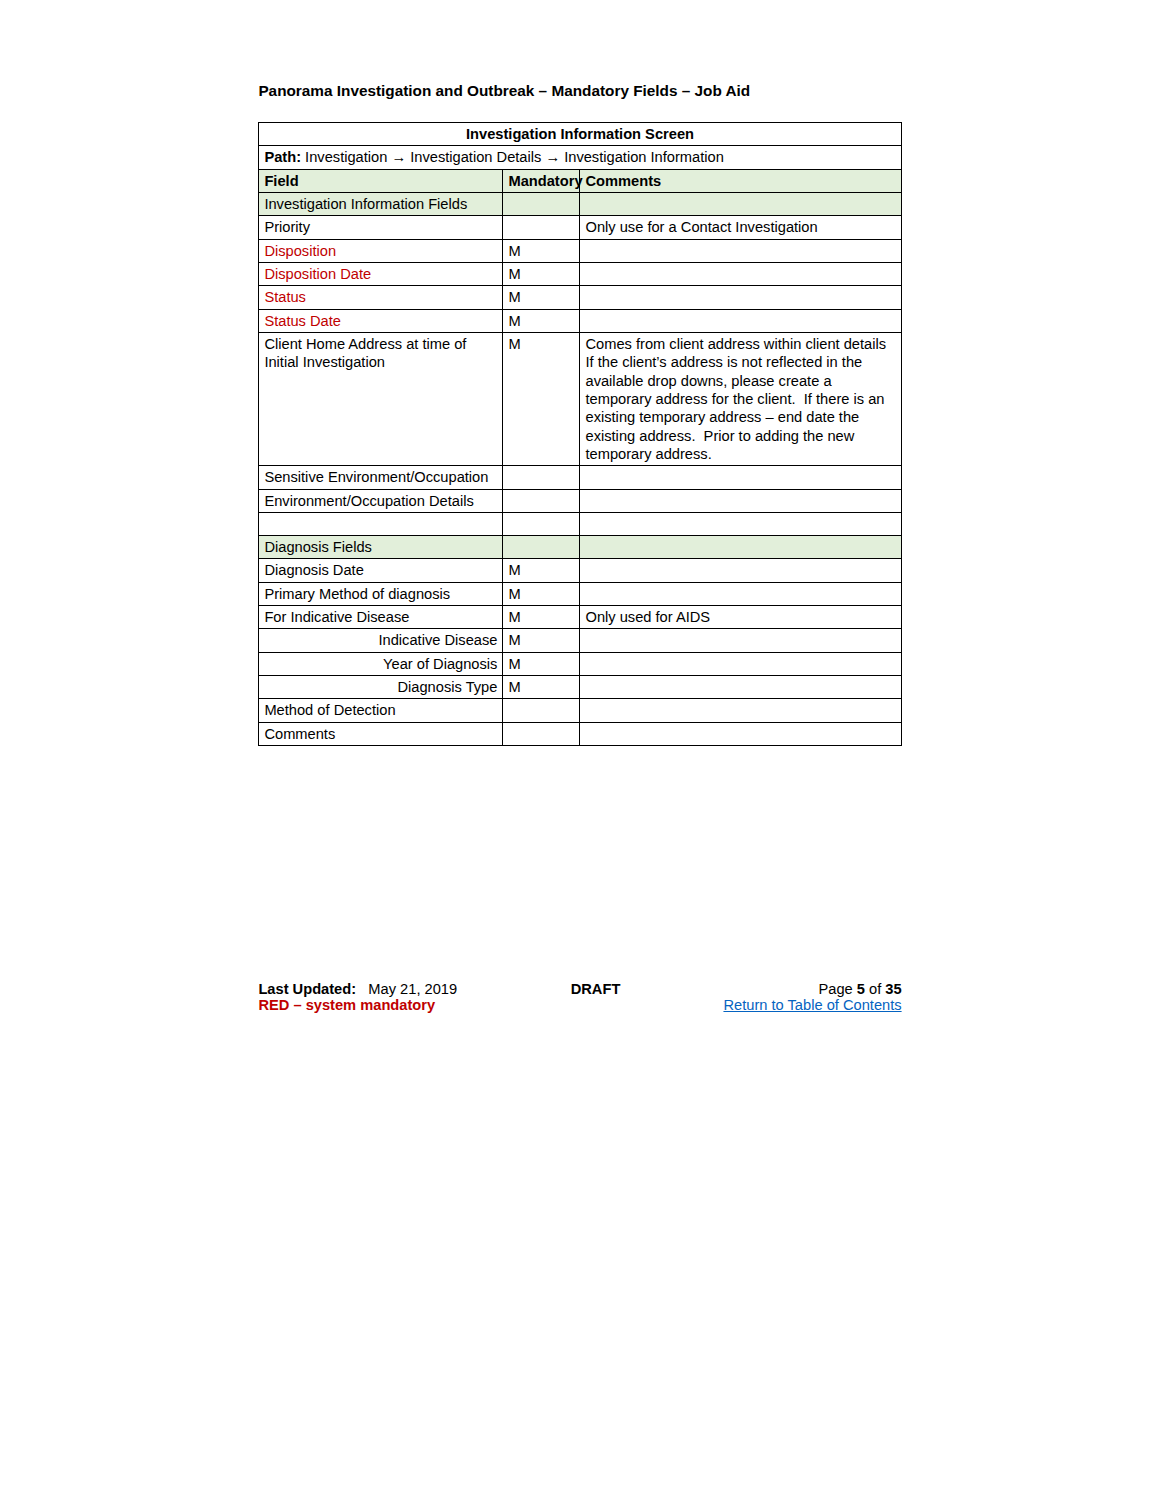Panorama Investigation and Outbreak – Mandatory Fields – Job Aid
| Investigation Information Screen |
| Path: Investigation → Investigation Details → Investigation Information |
| Field | Mandatory | Comments |
| Investigation Information Fields | | |
| Priority | | Only use for a Contact Investigation |
| Disposition | M | |
| Disposition Date | M | |
| Status | M | |
| Status Date | M | |
| Client Home Address at time of Initial Investigation | M | Comes from client address within client details If the client’s address is not reflected in the available drop downs, please create a temporary address for the client. If there is an existing temporary address – end date the existing address. Prior to adding the new temporary address. |
| Sensitive Environment/Occupation | | |
| Environment/Occupation Details | | |
| Diagnosis Fields | | |
| Diagnosis Date | M | |
| Primary Method of diagnosis | M | |
| For Indicative Disease | M | Only used for AIDS |
| Indicative Disease | M | |
| Year of Diagnosis | M | |
| Diagnosis Type | M | |
| Method of Detection | | |
| Comments | | |
| Last Updated: May 21, 2019 | DRAFT | Page 5 of 35 |
| RED – system mandatory | | Return to Table of Contents |